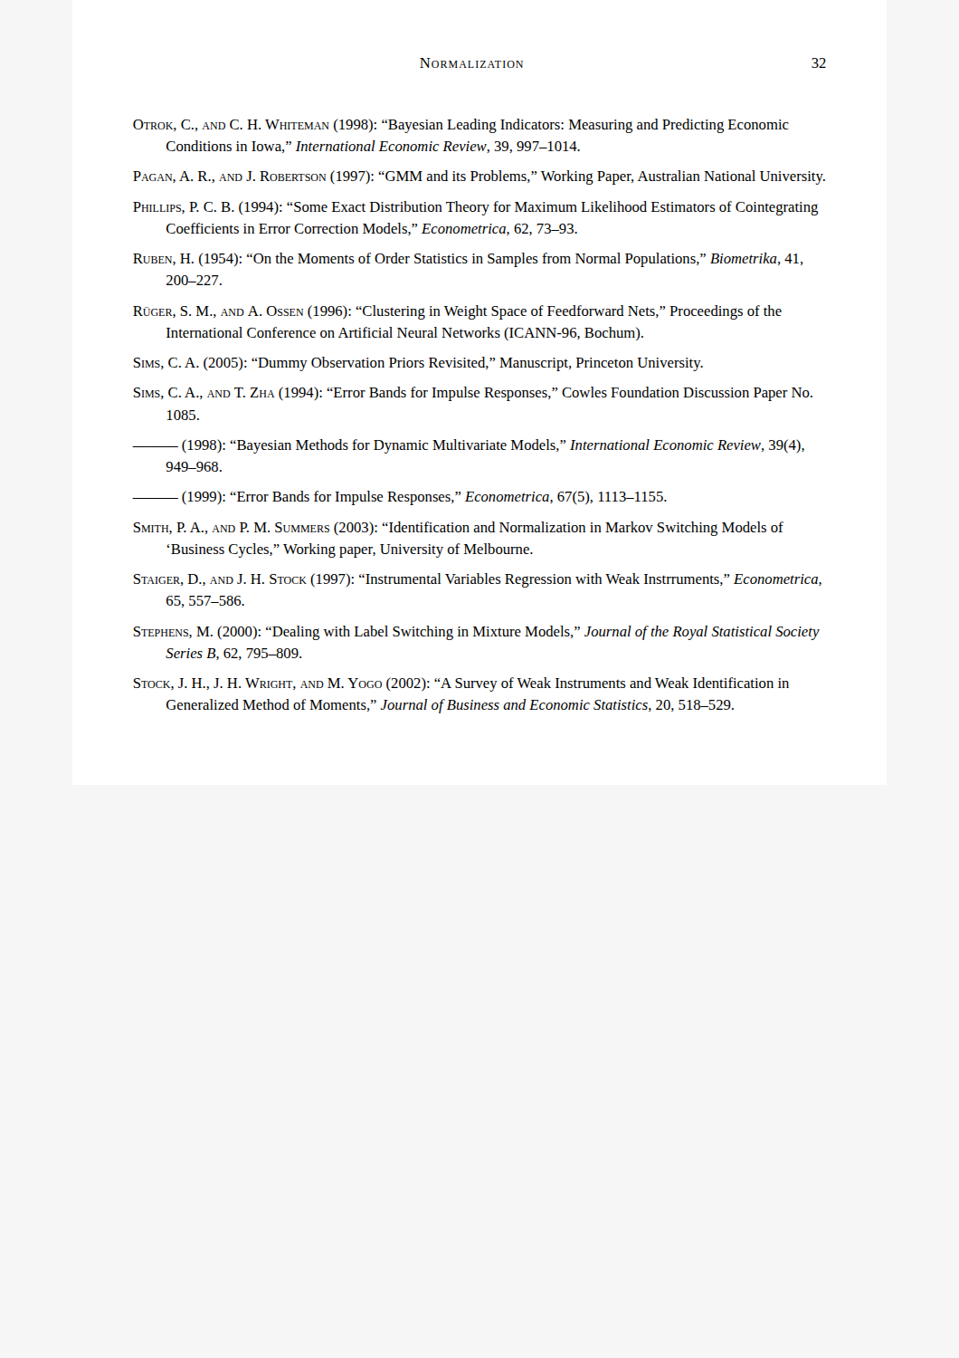Normalization 32
Otrok, C., and C. H. Whiteman (1998): “Bayesian Leading Indicators: Measuring and Predicting Economic Conditions in Iowa,” International Economic Review, 39, 997–1014.
Pagan, A. R., and J. Robertson (1997): “GMM and its Problems,” Working Paper, Australian National University.
Phillips, P. C. B. (1994): “Some Exact Distribution Theory for Maximum Likelihood Estimators of Cointegrating Coefficients in Error Correction Models,” Econometrica, 62, 73–93.
Ruben, H. (1954): “On the Moments of Order Statistics in Samples from Normal Populations,” Biometrika, 41, 200–227.
Rüger, S. M., and A. Ossen (1996): “Clustering in Weight Space of Feedforward Nets,” Proceedings of the International Conference on Artificial Neural Networks (ICANN-96, Bochum).
Sims, C. A. (2005): “Dummy Observation Priors Revisited,” Manuscript, Princeton University.
Sims, C. A., and T. Zha (1994): “Error Bands for Impulse Responses,” Cowles Foundation Discussion Paper No. 1085.
——— (1998): “Bayesian Methods for Dynamic Multivariate Models,” International Economic Review, 39(4), 949–968.
——— (1999): “Error Bands for Impulse Responses,” Econometrica, 67(5), 1113–1155.
Smith, P. A., and P. M. Summers (2003): “Identification and Normalization in Markov Switching Models of ‘Business Cycles,” Working paper, University of Melbourne.
Staiger, D., and J. H. Stock (1997): “Instrumental Variables Regression with Weak Instrruments,” Econometrica, 65, 557–586.
Stephens, M. (2000): “Dealing with Label Switching in Mixture Models,” Journal of the Royal Statistical Society Series B, 62, 795–809.
Stock, J. H., J. H. Wright, and M. Yogo (2002): “A Survey of Weak Instruments and Weak Identification in Generalized Method of Moments,” Journal of Business and Economic Statistics, 20, 518–529.